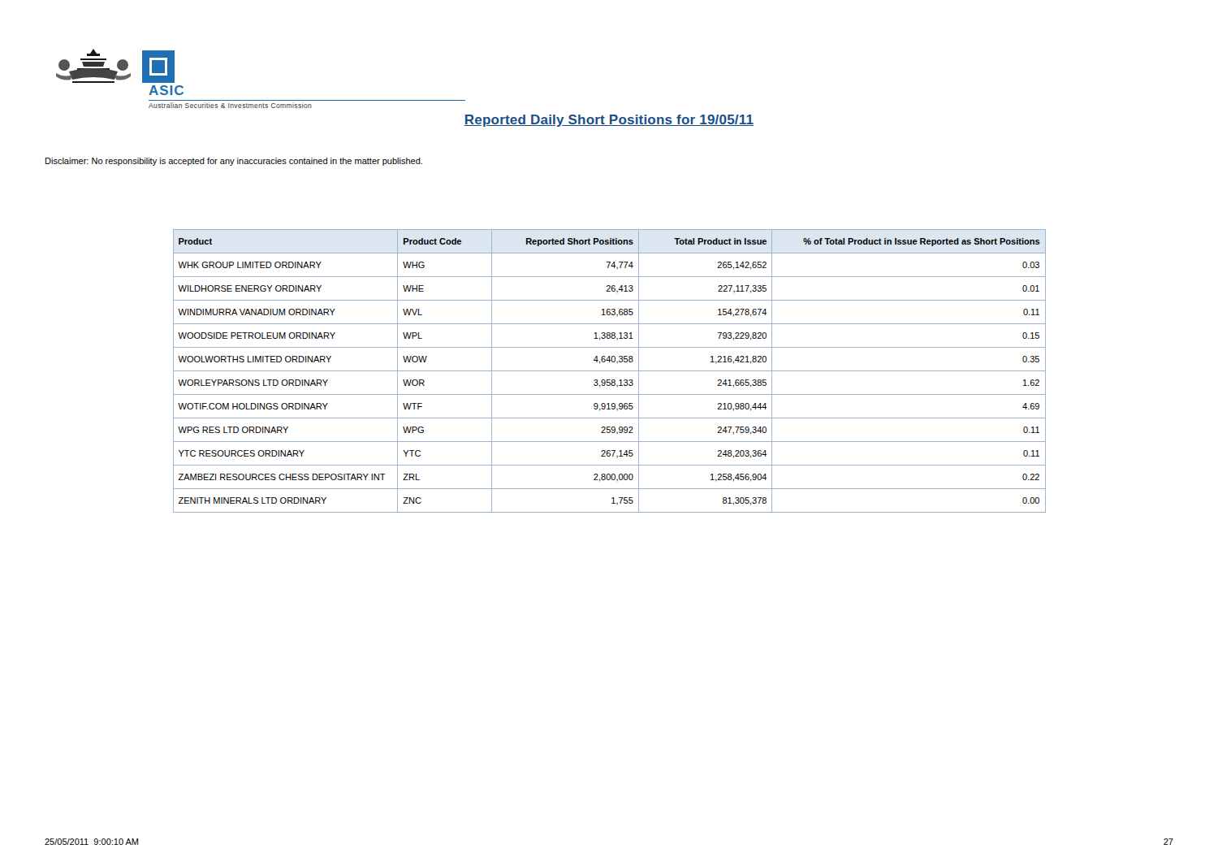ASIC
Australian Securities & Investments Commission
Reported Daily Short Positions for 19/05/11
Disclaimer: No responsibility is accepted for any inaccuracies contained in the matter published.
| Product | Product Code | Reported Short Positions | Total Product in Issue | % of Total Product in Issue Reported as Short Positions |
| --- | --- | --- | --- | --- |
| WHK GROUP LIMITED ORDINARY | WHG | 74,774 | 265,142,652 | 0.03 |
| WILDHORSE ENERGY ORDINARY | WHE | 26,413 | 227,117,335 | 0.01 |
| WINDIMURRA VANADIUM ORDINARY | WVL | 163,685 | 154,278,674 | 0.11 |
| WOODSIDE PETROLEUM ORDINARY | WPL | 1,388,131 | 793,229,820 | 0.15 |
| WOOLWORTHS LIMITED ORDINARY | WOW | 4,640,358 | 1,216,421,820 | 0.35 |
| WORLEYPARSONS LTD ORDINARY | WOR | 3,958,133 | 241,665,385 | 1.62 |
| WOTIF.COM HOLDINGS ORDINARY | WTF | 9,919,965 | 210,980,444 | 4.69 |
| WPG RES LTD ORDINARY | WPG | 259,992 | 247,759,340 | 0.11 |
| YTC RESOURCES ORDINARY | YTC | 267,145 | 248,203,364 | 0.11 |
| ZAMBEZI RESOURCES CHESS DEPOSITARY INT | ZRL | 2,800,000 | 1,258,456,904 | 0.22 |
| ZENITH MINERALS LTD ORDINARY | ZNC | 1,755 | 81,305,378 | 0.00 |
25/05/2011 9:00:10 AM 27